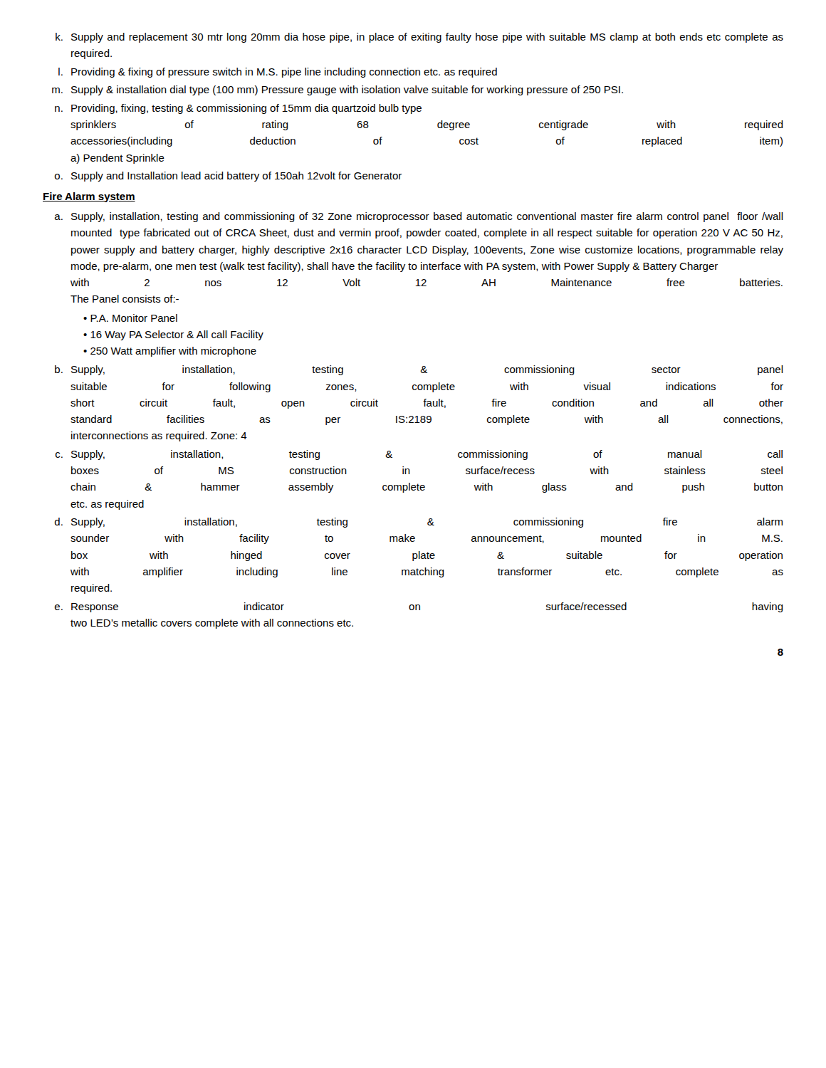Supply and replacement 30 mtr long 20mm dia hose pipe, in place of exiting faulty hose pipe with suitable MS clamp at both ends etc complete as required.
Providing & fixing of pressure switch in M.S. pipe line including connection etc. as required
Supply & installation dial type (100 mm) Pressure gauge with isolation valve suitable for working pressure of 250 PSI.
Providing, fixing, testing & commissioning of 15mm dia quartzoid bulb type sprinklers of rating 68 degree centigrade with required accessories(including deduction of cost of replaced item) a) Pendent Sprinkle
Supply and Installation lead acid battery of 150ah 12volt for Generator
Fire Alarm system
Supply, installation, testing and commissioning of 32 Zone microprocessor based automatic conventional master fire alarm control panel floor /wall mounted type fabricated out of CRCA Sheet, dust and vermin proof, powder coated, complete in all respect suitable for operation 220 V AC 50 Hz, power supply and battery charger, highly descriptive 2x16 character LCD Display, 100events, Zone wise customize locations, programmable relay mode, pre-alarm, one men test (walk test facility), shall have the facility to interface with PA system, with Power Supply & Battery Charger with 2 nos 12 Volt 12 AH Maintenance free batteries. The Panel consists of:-
P.A. Monitor Panel
16 Way PA Selector & All call Facility
250 Watt amplifier with microphone
Supply, installation, testing&commissioning sector panel suitable for following zones, complete with visual indications for short circuit fault, open circuit fault, fire condition and all other standard facilities as per IS:2189 complete with all connections, interconnections as required. Zone: 4
Supply, installation, testing&commissioning of manual call boxes of MS construction in surface/recess with stainless steel chain&hammer assembly complete with glass and push button etc. as required
Supply, installation, testing&commissioning fire alarm sounder with facility to make announcement, mounted in M.S. box with hinged cover plate&suitable for operation with amplifier including line matching transformer etc. complete as required.
Response indicator on surface/recessed having two LED’s metallic covers complete with all connections etc.
8